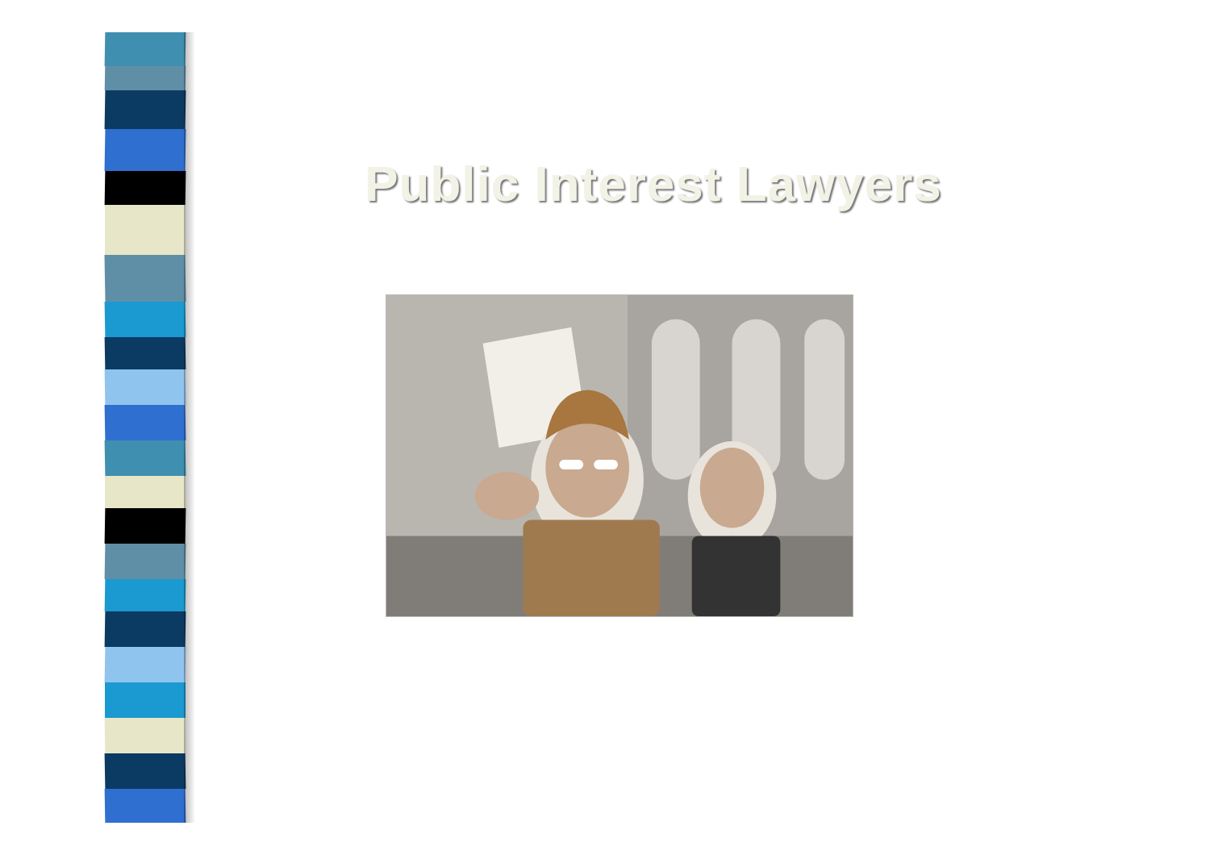Public Interest Lawyers